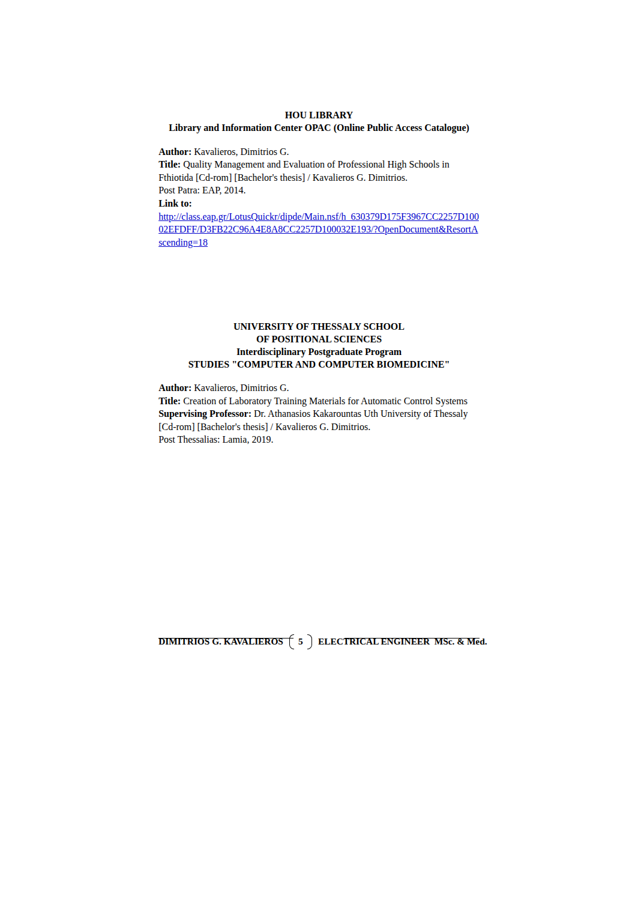HOU LIBRARY
Library and Information Center OPAC (Online Public Access Catalogue)
Author: Kavalieros, Dimitrios G.
Title: Quality Management and Evaluation of Professional High Schools in Fthiotida [Cd-rom] [Bachelor's thesis] / Kavalieros G. Dimitrios.
Post Patra: EAP, 2014.
Link to:
http://class.eap.gr/LotusQuickr/dipde/Main.nsf/h_630379D175F3967CC2257D10002EFDFF/D3FB22C96A4E8A8CC2257D100032E193/?OpenDocument&ResortAscending=18
UNIVERSITY OF THESSALY SCHOOL
OF POSITIONAL SCIENCES
Interdisciplinary Postgraduate Program
STUDIES "COMPUTER AND COMPUTER BIOMEDICINE"
Author: Kavalieros, Dimitrios G.
Title: Creation of Laboratory Training Materials for Automatic Control Systems
Supervising Professor: Dr. Athanasios Kakarountas Uth University of Thessaly [Cd-rom] [Bachelor's thesis] / Kavalieros G. Dimitrios.
Post Thessalias: Lamia, 2019.
DIMITRIOS G. KAVALIEROS 5 ELECTRICAL ENGINEER MSc. & Med.